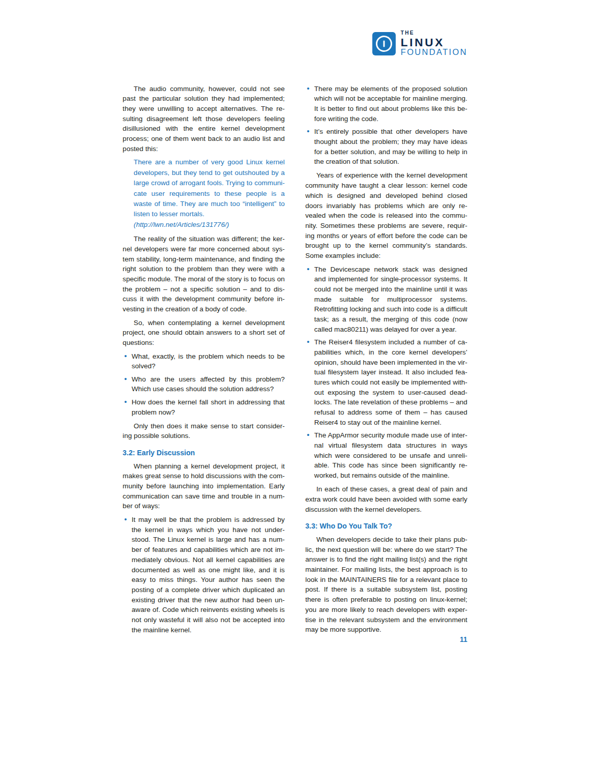THE LINUX FOUNDATION
The audio community, however, could not see past the particular solution they had implemented; they were unwilling to accept alternatives. The resulting disagreement left those developers feeling disillusioned with the entire kernel development process; one of them went back to an audio list and posted this:
There are a number of very good Linux kernel developers, but they tend to get outshouted by a large crowd of arrogant fools. Trying to communicate user requirements to these people is a waste of time. They are much too “intelligent” to listen to lesser mortals. (http://lwn.net/Articles/131776/)
The reality of the situation was different; the kernel developers were far more concerned about system stability, long-term maintenance, and finding the right solution to the problem than they were with a specific module. The moral of the story is to focus on the problem – not a specific solution – and to discuss it with the development community before investing in the creation of a body of code.
So, when contemplating a kernel development project, one should obtain answers to a short set of questions:
What, exactly, is the problem which needs to be solved?
Who are the users affected by this problem? Which use cases should the solution address?
How does the kernel fall short in addressing that problem now?
Only then does it make sense to start considering possible solutions.
3.2: Early Discussion
When planning a kernel development project, it makes great sense to hold discussions with the community before launching into implementation. Early communication can save time and trouble in a number of ways:
It may well be that the problem is addressed by the kernel in ways which you have not understood. The Linux kernel is large and has a number of features and capabilities which are not immediately obvious. Not all kernel capabilities are documented as well as one might like, and it is easy to miss things. Your author has seen the posting of a complete driver which duplicated an existing driver that the new author had been unaware of. Code which reinvents existing wheels is not only wasteful it will also not be accepted into the mainline kernel.
There may be elements of the proposed solution which will not be acceptable for mainline merging. It is better to find out about problems like this before writing the code.
It’s entirely possible that other developers have thought about the problem; they may have ideas for a better solution, and may be willing to help in the creation of that solution.
Years of experience with the kernel development community have taught a clear lesson: kernel code which is designed and developed behind closed doors invariably has problems which are only revealed when the code is released into the community. Sometimes these problems are severe, requiring months or years of effort before the code can be brought up to the kernel community’s standards. Some examples include:
The Devicescape network stack was designed and implemented for single-processor systems. It could not be merged into the mainline until it was made suitable for multiprocessor systems. Retrofitting locking and such into code is a difficult task; as a result, the merging of this code (now called mac80211) was delayed for over a year.
The Reiser4 filesystem included a number of capabilities which, in the core kernel developers’ opinion, should have been implemented in the virtual filesystem layer instead. It also included features which could not easily be implemented without exposing the system to user-caused deadlocks. The late revelation of these problems – and refusal to address some of them – has caused Reiser4 to stay out of the mainline kernel.
The AppArmor security module made use of internal virtual filesystem data structures in ways which were considered to be unsafe and unreliable. This code has since been significantly reworked, but remains outside of the mainline.
In each of these cases, a great deal of pain and extra work could have been avoided with some early discussion with the kernel developers.
3.3: Who Do You Talk To?
When developers decide to take their plans public, the next question will be: where do we start? The answer is to find the right mailing list(s) and the right maintainer. For mailing lists, the best approach is to look in the MAINTAINERS file for a relevant place to post. If there is a suitable subsystem list, posting there is often preferable to posting on linux-kernel; you are more likely to reach developers with expertise in the relevant subsystem and the environment may be more supportive.
11